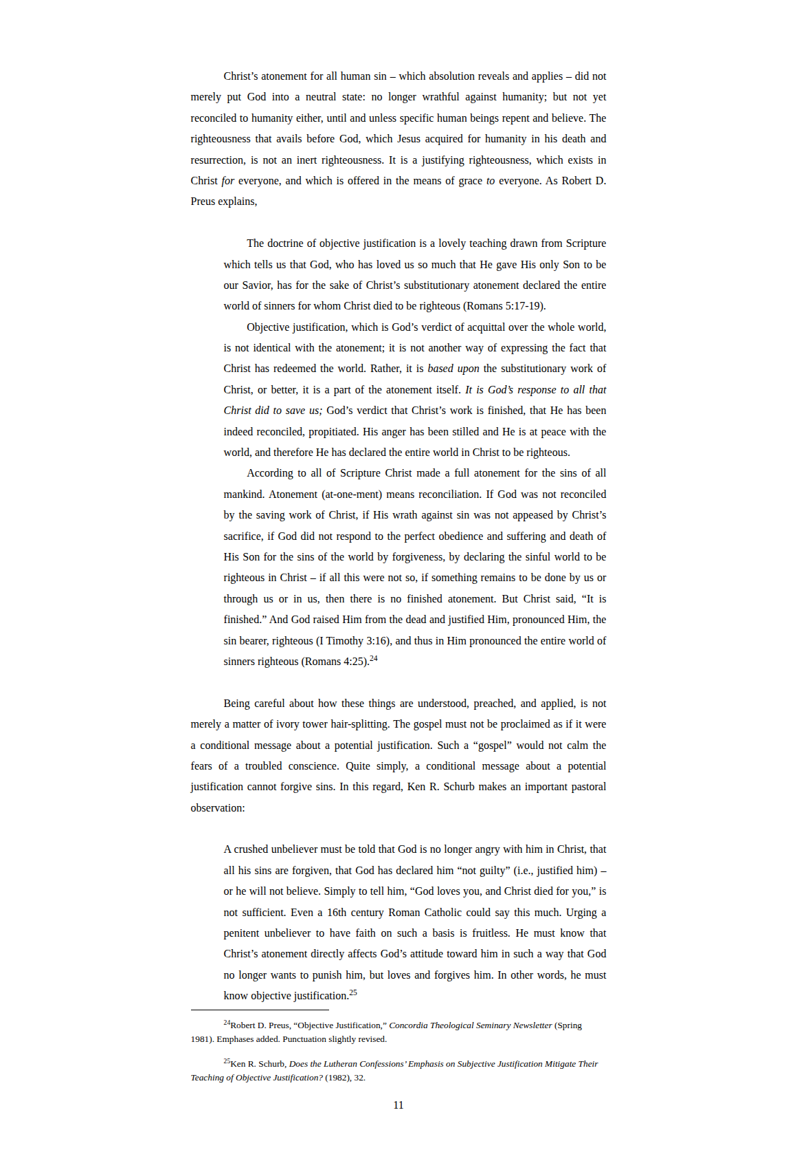Christ’s atonement for all human sin – which absolution reveals and applies – did not merely put God into a neutral state: no longer wrathful against humanity; but not yet reconciled to humanity either, until and unless specific human beings repent and believe. The righteousness that avails before God, which Jesus acquired for humanity in his death and resurrection, is not an inert righteousness. It is a justifying righteousness, which exists in Christ for everyone, and which is offered in the means of grace to everyone. As Robert D. Preus explains,
The doctrine of objective justification is a lovely teaching drawn from Scripture which tells us that God, who has loved us so much that He gave His only Son to be our Savior, has for the sake of Christ’s substitutionary atonement declared the entire world of sinners for whom Christ died to be righteous (Romans 5:17-19).
Objective justification, which is God’s verdict of acquittal over the whole world, is not identical with the atonement; it is not another way of expressing the fact that Christ has redeemed the world. Rather, it is based upon the substitutionary work of Christ, or better, it is a part of the atonement itself. It is God’s response to all that Christ did to save us; God’s verdict that Christ’s work is finished, that He has been indeed reconciled, propitiated. His anger has been stilled and He is at peace with the world, and therefore He has declared the entire world in Christ to be righteous.
According to all of Scripture Christ made a full atonement for the sins of all mankind. Atonement (at-one-ment) means reconciliation. If God was not reconciled by the saving work of Christ, if His wrath against sin was not appeased by Christ’s sacrifice, if God did not respond to the perfect obedience and suffering and death of His Son for the sins of the world by forgiveness, by declaring the sinful world to be righteous in Christ – if all this were not so, if something remains to be done by us or through us or in us, then there is no finished atonement. But Christ said, “It is finished.” And God raised Him from the dead and justified Him, pronounced Him, the sin bearer, righteous (I Timothy 3:16), and thus in Him pronounced the entire world of sinners righteous (Romans 4:25).24
Being careful about how these things are understood, preached, and applied, is not merely a matter of ivory tower hair-splitting. The gospel must not be proclaimed as if it were a conditional message about a potential justification. Such a “gospel” would not calm the fears of a troubled conscience. Quite simply, a conditional message about a potential justification cannot forgive sins. In this regard, Ken R. Schurb makes an important pastoral observation:
A crushed unbeliever must be told that God is no longer angry with him in Christ, that all his sins are forgiven, that God has declared him “not guilty” (i.e., justified him) – or he will not believe. Simply to tell him, “God loves you, and Christ died for you,” is not sufficient. Even a 16th century Roman Catholic could say this much. Urging a penitent unbeliever to have faith on such a basis is fruitless. He must know that Christ’s atonement directly affects God’s attitude toward him in such a way that God no longer wants to punish him, but loves and forgives him. In other words, he must know objective justification.25
24Robert D. Preus, “Objective Justification,” Concordia Theological Seminary Newsletter (Spring 1981). Emphases added. Punctuation slightly revised.
25Ken R. Schurb, Does the Lutheran Confessions’ Emphasis on Subjective Justification Mitigate Their Teaching of Objective Justification? (1982), 32.
11